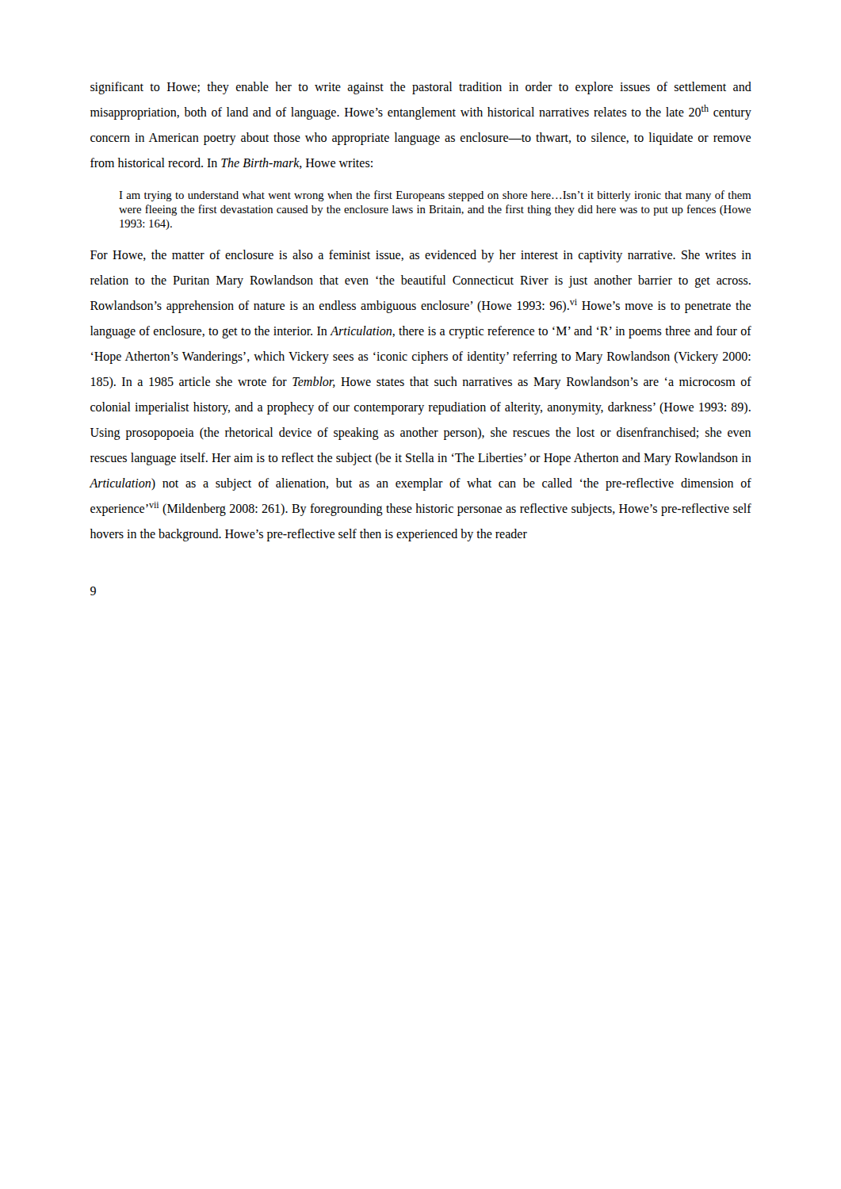significant to Howe; they enable her to write against the pastoral tradition in order to explore issues of settlement and misappropriation, both of land and of language. Howe’s entanglement with historical narratives relates to the late 20th century concern in American poetry about those who appropriate language as enclosure—to thwart, to silence, to liquidate or remove from historical record. In The Birth-mark, Howe writes:
I am trying to understand what went wrong when the first Europeans stepped on shore here…Isn’t it bitterly ironic that many of them were fleeing the first devastation caused by the enclosure laws in Britain, and the first thing they did here was to put up fences (Howe 1993: 164).
For Howe, the matter of enclosure is also a feminist issue, as evidenced by her interest in captivity narrative. She writes in relation to the Puritan Mary Rowlandson that even ‘the beautiful Connecticut River is just another barrier to get across. Rowlandson’s apprehension of nature is an endless ambiguous enclosure’ (Howe 1993: 96).vi Howe’s move is to penetrate the language of enclosure, to get to the interior. In Articulation, there is a cryptic reference to ‘M’ and ‘R’ in poems three and four of ‘Hope Atherton’s Wanderings’, which Vickery sees as ‘iconic ciphers of identity’ referring to Mary Rowlandson (Vickery 2000: 185). In a 1985 article she wrote for Temblor, Howe states that such narratives as Mary Rowlandson’s are ‘a microcosm of colonial imperialist history, and a prophecy of our contemporary repudiation of alterity, anonymity, darkness’ (Howe 1993: 89). Using prosopopoeia (the rhetorical device of speaking as another person), she rescues the lost or disenfranchised; she even rescues language itself. Her aim is to reflect the subject (be it Stella in ‘The Liberties’ or Hope Atherton and Mary Rowlandson in Articulation) not as a subject of alienation, but as an exemplar of what can be called ‘the pre-reflective dimension of experience’vii (Mildenberg 2008: 261). By foregrounding these historic personae as reflective subjects, Howe’s pre-reflective self hovers in the background. Howe’s pre-reflective self then is experienced by the reader
9